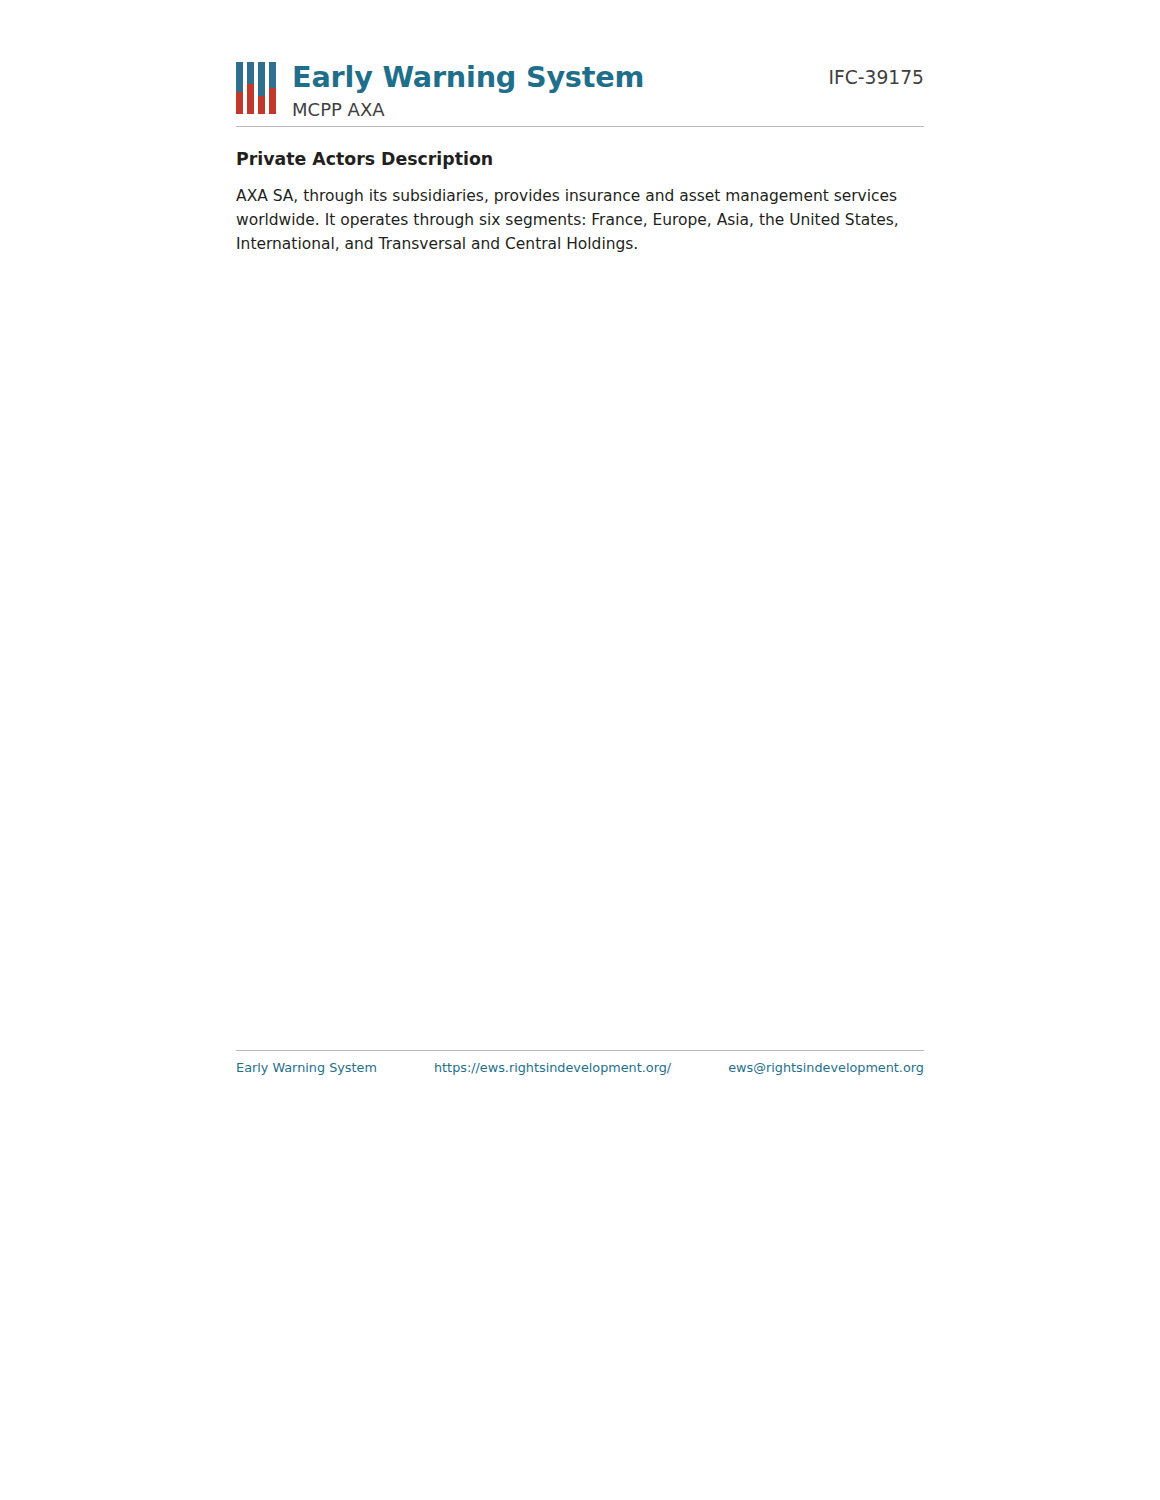Early Warning System MCPP AXA
IFC-39175
Private Actors Description
AXA SA, through its subsidiaries, provides insurance and asset management services worldwide. It operates through six segments: France, Europe, Asia, the United States, International, and Transversal and Central Holdings.
Early Warning System
https://ews.rightsindevelopment.org/
ews@rightsindevelopment.org